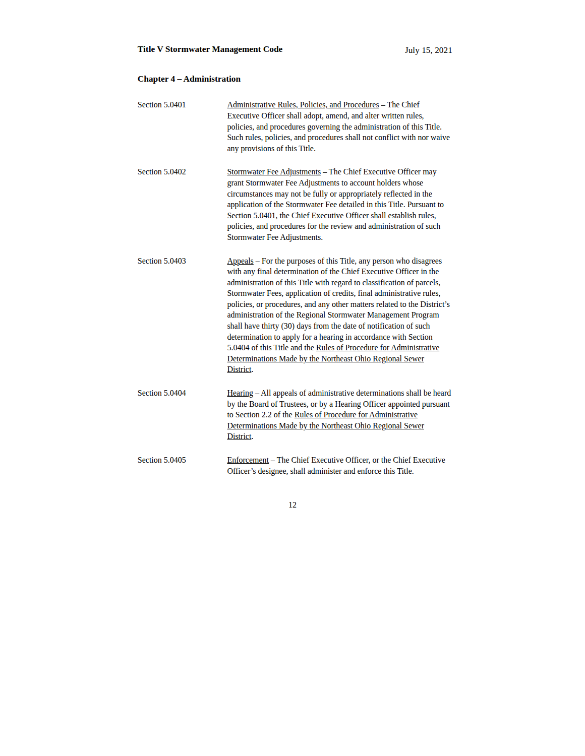Title V Stormwater Management Code
July 15, 2021
Chapter 4 – Administration
| Section 5.0401 | Administrative Rules, Policies, and Procedures – The Chief Executive Officer shall adopt, amend, and alter written rules, policies, and procedures governing the administration of this Title. Such rules, policies, and procedures shall not conflict with nor waive any provisions of this Title. |
| Section 5.0402 | Stormwater Fee Adjustments – The Chief Executive Officer may grant Stormwater Fee Adjustments to account holders whose circumstances may not be fully or appropriately reflected in the application of the Stormwater Fee detailed in this Title. Pursuant to Section 5.0401, the Chief Executive Officer shall establish rules, policies, and procedures for the review and administration of such Stormwater Fee Adjustments. |
| Section 5.0403 | Appeals – For the purposes of this Title, any person who disagrees with any final determination of the Chief Executive Officer in the administration of this Title with regard to classification of parcels, Stormwater Fees, application of credits, final administrative rules, policies, or procedures, and any other matters related to the District’s administration of the Regional Stormwater Management Program shall have thirty (30) days from the date of notification of such determination to apply for a hearing in accordance with Section 5.0404 of this Title and the Rules of Procedure for Administrative Determinations Made by the Northeast Ohio Regional Sewer District . |
| Section 5.0404 | Hearing – All appeals of administrative determinations shall be heard by the Board of Trustees, or by a Hearing Officer appointed pursuant to Section 2.2 of the Rules of Procedure for Administrative Determinations Made by the Northeast Ohio Regional Sewer District . |
| Section 5.0405 | Enforcement – The Chief Executive Officer, or the Chief Executive Officer’s designee, shall administer and enforce this Title. |
12